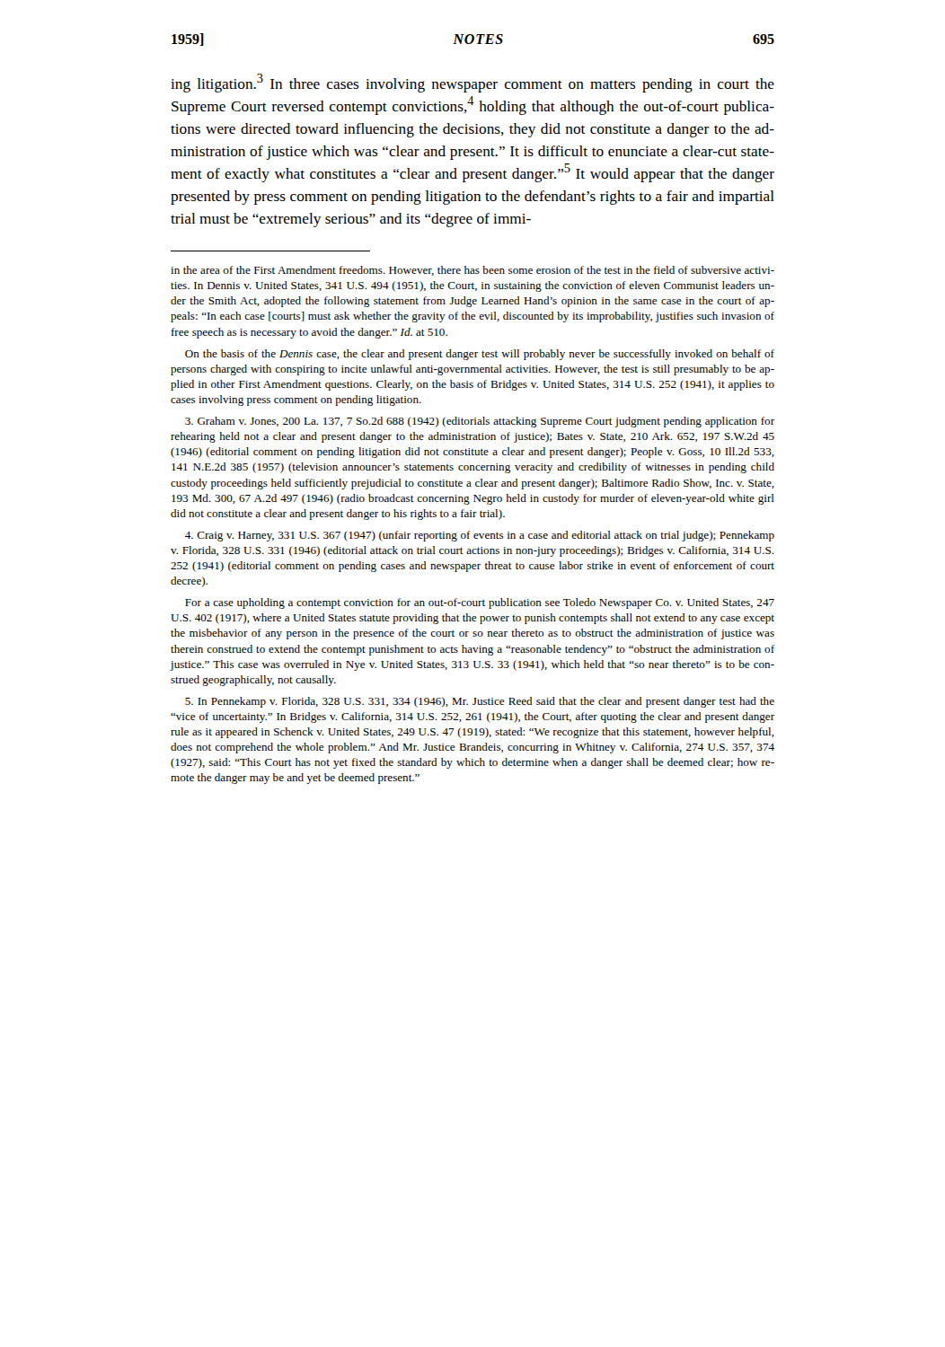1959] NOTES 695
ing litigation.3 In three cases involving newspaper comment on matters pending in court the Supreme Court reversed contempt convictions,4 holding that although the out-of-court publications were directed toward influencing the decisions, they did not constitute a danger to the administration of justice which was “clear and present.” It is difficult to enunciate a clear-cut statement of exactly what constitutes a “clear and present danger.”5 It would appear that the danger presented by press comment on pending litigation to the defendant’s rights to a fair and impartial trial must be “extremely serious” and its “degree of immi-
in the area of the First Amendment freedoms. However, there has been some erosion of the test in the field of subversive activities. In Dennis v. United States, 341 U.S. 494 (1951), the Court, in sustaining the conviction of eleven Communist leaders under the Smith Act, adopted the following statement from Judge Learned Hand’s opinion in the same case in the court of appeals: “In each case [courts] must ask whether the gravity of the evil, discounted by its improbability, justifies such invasion of free speech as is necessary to avoid the danger.” Id. at 510.
On the basis of the Dennis case, the clear and present danger test will probably never be successfully invoked on behalf of persons charged with conspiring to incite unlawful anti-governmental activities. However, the test is still presumably to be applied in other First Amendment questions. Clearly, on the basis of Bridges v. United States, 314 U.S. 252 (1941), it applies to cases involving press comment on pending litigation.
3. Graham v. Jones, 200 La. 137, 7 So.2d 688 (1942) (editorials attacking Supreme Court judgment pending application for rehearing held not a clear and present danger to the administration of justice); Bates v. State, 210 Ark. 652, 197 S.W.2d 45 (1946) (editorial comment on pending litigation did not constitute a clear and present danger); People v. Goss, 10 Ill.2d 533, 141 N.E.2d 385 (1957) (television announcer’s statements concerning veracity and credibility of witnesses in pending child custody proceedings held sufficiently prejudicial to constitute a clear and present danger); Baltimore Radio Show, Inc. v. State, 193 Md. 300, 67 A.2d 497 (1946) (radio broadcast concerning Negro held in custody for murder of eleven-year-old white girl did not constitute a clear and present danger to his rights to a fair trial).
4. Craig v. Harney, 331 U.S. 367 (1947) (unfair reporting of events in a case and editorial attack on trial judge); Pennekamp v. Florida, 328 U.S. 331 (1946) (editorial attack on trial court actions in non-jury proceedings); Bridges v. California, 314 U.S. 252 (1941) (editorial comment on pending cases and newspaper threat to cause labor strike in event of enforcement of court decree).
For a case upholding a contempt conviction for an out-of-court publication see Toledo Newspaper Co. v. United States, 247 U.S. 402 (1917), where a United States statute providing that the power to punish contempts shall not extend to any case except the misbehavior of any person in the presence of the court or so near thereto as to obstruct the administration of justice was therein construed to extend the contempt punishment to acts having a “reasonable tendency” to “obstruct the administration of justice.” This case was overruled in Nye v. United States, 313 U.S. 33 (1941), which held that “so near thereto” is to be construed geographically, not causally.
5. In Pennekamp v. Florida, 328 U.S. 331, 334 (1946), Mr. Justice Reed said that the clear and present danger test had the “vice of uncertainty.” In Bridges v. California, 314 U.S. 252, 261 (1941), the Court, after quoting the clear and present danger rule as it appeared in Schenck v. United States, 249 U.S. 47 (1919), stated: “We recognize that this statement, however helpful, does not comprehend the whole problem.” And Mr. Justice Brandeis, concurring in Whitney v. California, 274 U.S. 357, 374 (1927), said: “This Court has not yet fixed the standard by which to determine when a danger shall be deemed clear; how remote the danger may be and yet be deemed present.”